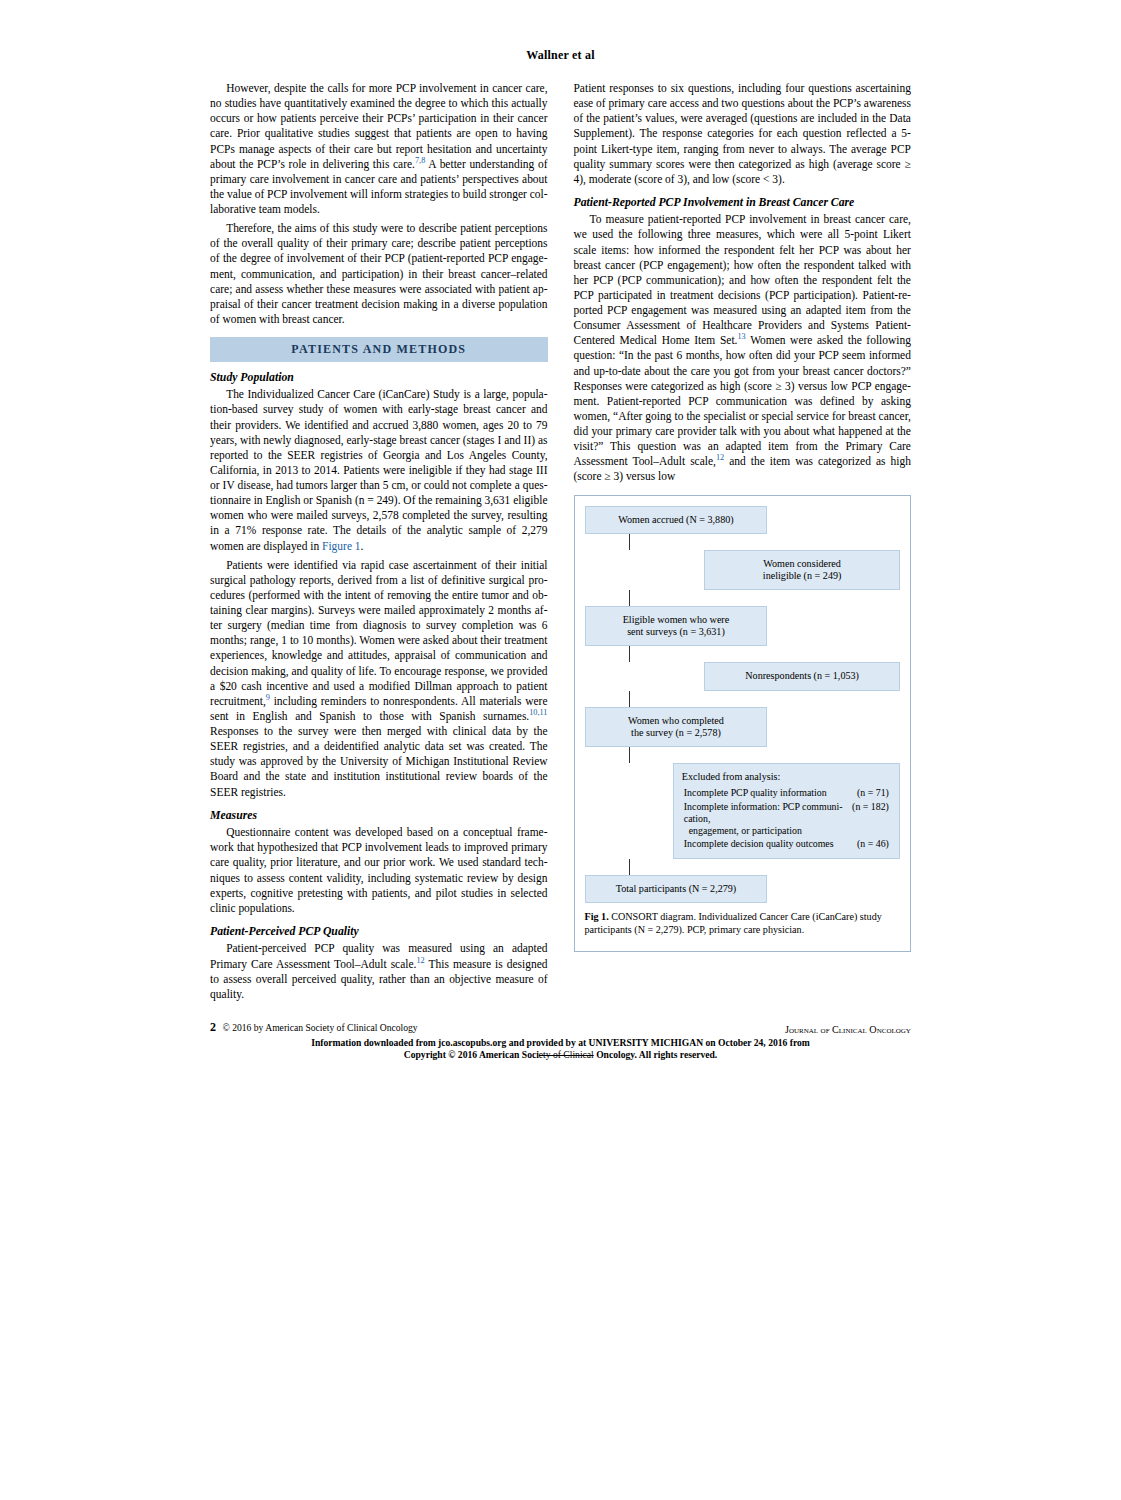Wallner et al
However, despite the calls for more PCP involvement in cancer care, no studies have quantitatively examined the degree to which this actually occurs or how patients perceive their PCPs’ participation in their cancer care. Prior qualitative studies suggest that patients are open to having PCPs manage aspects of their care but report hesitation and uncertainty about the PCP’s role in delivering this care.7,8 A better understanding of primary care involvement in cancer care and patients’ perspectives about the value of PCP involvement will inform strategies to build stronger collaborative team models.
Therefore, the aims of this study were to describe patient perceptions of the overall quality of their primary care; describe patient perceptions of the degree of involvement of their PCP (patient-reported PCP engagement, communication, and participation) in their breast cancer–related care; and assess whether these measures were associated with patient appraisal of their cancer treatment decision making in a diverse population of women with breast cancer.
Patients and Methods
Study Population
The Individualized Cancer Care (iCanCare) Study is a large, population-based survey study of women with early-stage breast cancer and their providers. We identified and accrued 3,880 women, ages 20 to 79 years, with newly diagnosed, early-stage breast cancer (stages I and II) as reported to the SEER registries of Georgia and Los Angeles County, California, in 2013 to 2014. Patients were ineligible if they had stage III or IV disease, had tumors larger than 5 cm, or could not complete a questionnaire in English or Spanish (n = 249). Of the remaining 3,631 eligible women who were mailed surveys, 2,578 completed the survey, resulting in a 71% response rate. The details of the analytic sample of 2,279 women are displayed in Figure 1.
Patients were identified via rapid case ascertainment of their initial surgical pathology reports, derived from a list of definitive surgical procedures (performed with the intent of removing the entire tumor and obtaining clear margins). Surveys were mailed approximately 2 months after surgery (median time from diagnosis to survey completion was 6 months; range, 1 to 10 months). Women were asked about their treatment experiences, knowledge and attitudes, appraisal of communication and decision making, and quality of life. To encourage response, we provided a $20 cash incentive and used a modified Dillman approach to patient recruitment,9 including reminders to nonrespondents. All materials were sent in English and Spanish to those with Spanish surnames.10,11 Responses to the survey were then merged with clinical data by the SEER registries, and a deidentified analytic data set was created. The study was approved by the University of Michigan Institutional Review Board and the state and institution institutional review boards of the SEER registries.
Measures
Questionnaire content was developed based on a conceptual framework that hypothesized that PCP involvement leads to improved primary care quality, prior literature, and our prior work. We used standard techniques to assess content validity, including systematic review by design experts, cognitive pretesting with patients, and pilot studies in selected clinic populations.
Patient-Perceived PCP Quality
Patient-perceived PCP quality was measured using an adapted Primary Care Assessment Tool–Adult scale.12 This measure is designed to assess overall perceived quality, rather than an objective measure of quality.
Patient responses to six questions, including four questions ascertaining ease of primary care access and two questions about the PCP’s awareness of the patient’s values, were averaged (questions are included in the Data Supplement). The response categories for each question reflected a 5-point Likert-type item, ranging from never to always. The average PCP quality summary scores were then categorized as high (average score ≥ 4), moderate (score of 3), and low (score < 3).
Patient-Reported PCP Involvement in Breast Cancer Care
To measure patient-reported PCP involvement in breast cancer care, we used the following three measures, which were all 5-point Likert scale items: how informed the respondent felt her PCP was about her breast cancer (PCP engagement); how often the respondent talked with her PCP (PCP communication); and how often the respondent felt the PCP participated in treatment decisions (PCP participation). Patient-reported PCP engagement was measured using an adapted item from the Consumer Assessment of Healthcare Providers and Systems Patient-Centered Medical Home Item Set.13 Women were asked the following question: “In the past 6 months, how often did your PCP seem informed and up-to-date about the care you got from your breast cancer doctors?” Responses were categorized as high (score ≥ 3) versus low PCP engagement. Patient-reported PCP communication was defined by asking women, “After going to the specialist or special service for breast cancer, did your primary care provider talk with you about what happened at the visit?” This question was an adapted item from the Primary Care Assessment Tool–Adult scale,12 and the item was categorized as high (score ≥ 3) versus low
Women accrued (N = 3,880)
Women considered
ineligible (n = 249)
Eligible women who were
sent surveys (n = 3,631)
Nonrespondents (n = 1,053)
Women who completed
the survey (n = 2,578)
Excluded from analysis:
| Incomplete PCP quality information | (n = 71) |
| Incomplete information: PCP communication, engagement, or participation | (n = 182) |
| Incomplete decision quality outcomes | (n = 46) |
Total participants (N = 2,279)
Fig 1. CONSORT diagram. Individualized Cancer Care (iCanCare) study participants (N = 2,279). PCP, primary care physician.
2 © 2016 by American Society of Clinical Oncology
Journal of Clinical Oncology
Information downloaded from jco.ascopubs.org and provided by at UNIVERSITY MICHIGAN on October 24, 2016 from
Copyright © 2016 American Soci ety of Clinical Oncology. All rights reserved.